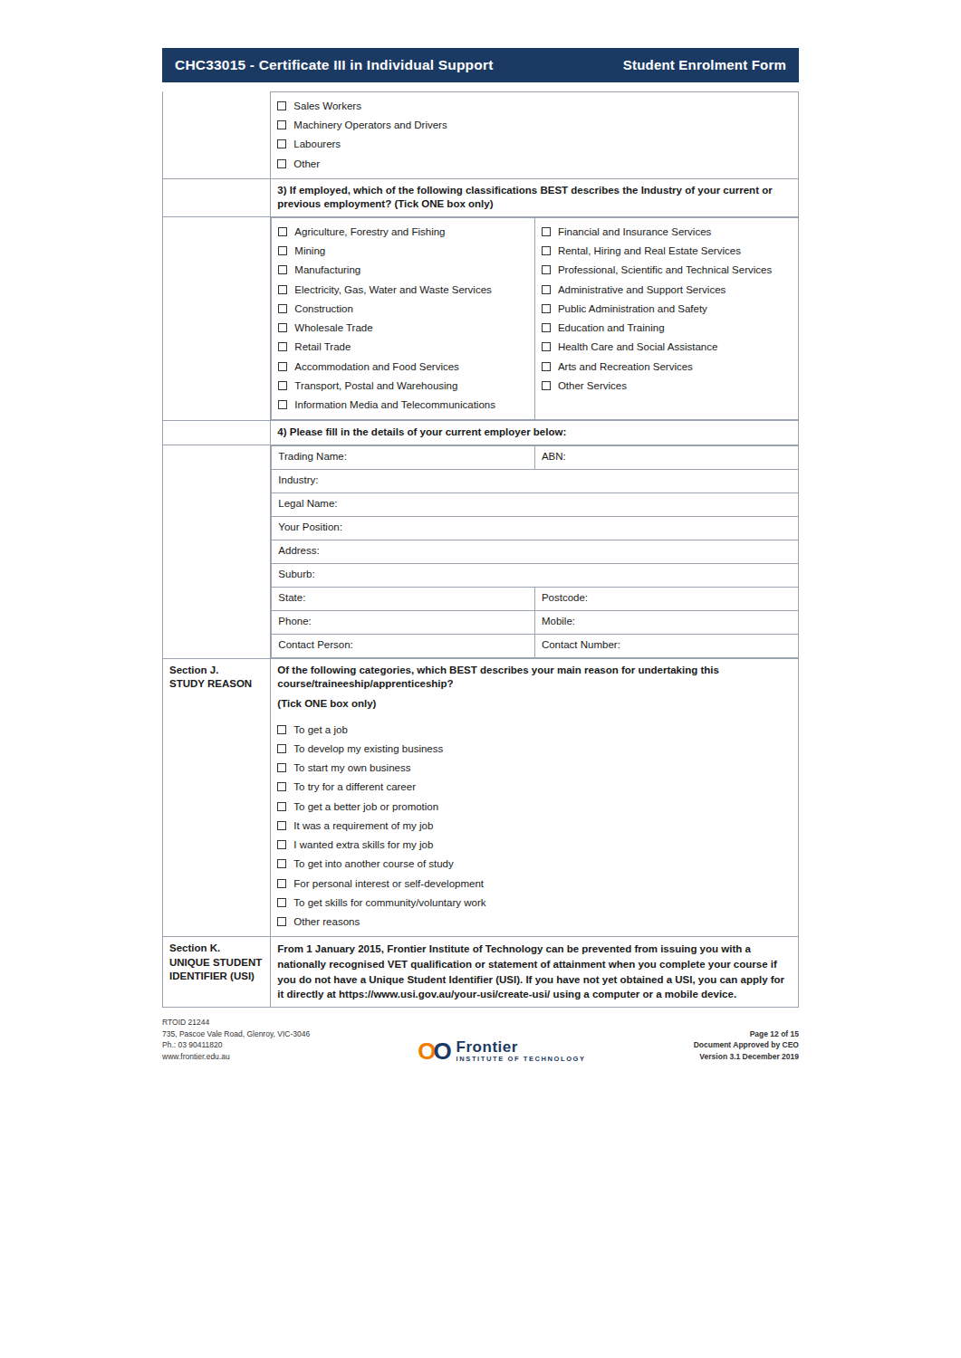CHC33015 - Certificate III in Individual Support
Student Enrolment Form
| | Sales Workers Machinery Operators and Drivers Labourers Other |
| | 3) If employed, which of the following classifications BEST describes the Industry of your current or previous employment? (Tick ONE box only) |
| | / Agriculture, Forestry and Fishing Mining Manufacturing Electricity, Gas, Water and Waste Services Construction Wholesale Trade Retail Trade Accommodation and Food Services Transport, Postal and Warehousing Information Media and Telecommunications / Financial and Insurance Services Rental, Hiring and Real Estate Services Professional, Scientific and Technical Services Administrative and Support Services Public Administration and Safety Education and Training Health Care and Social Assistance Arts and Recreation Services Other Services / |
| | 4) Please fill in the details of your current employer below: |
| | / Trading Name: / ABN: / / Industry: / / Legal Name: / / Your Position: / / Address: / / Suburb: / / State: / Postcode: / / Phone: / Mobile: / / Contact Person: / Contact Number: / |
| Section J. STUDY REASON | Of the following categories, which BEST describes your main reason for undertaking this course/traineeship/apprenticeship? (Tick ONE box only) To get a job To develop my existing business To start my own business To try for a different career To get a better job or promotion It was a requirement of my job I wanted extra skills for my job To get into another course of study For personal interest or self-development To get skills for community/voluntary work Other reasons |
| Section K. UNIQUE STUDENT IDENTIFIER (USI) | From 1 January 2015, Frontier Institute of Technology can be prevented from issuing you with a nationally recognised VET qualification or statement of attainment when you complete your course if you do not have a Unique Student Identifier (USI). If you have not yet obtained a USI, you can apply for it directly at https://www.usi.gov.au/your-usi/create-usi/ using a computer or a mobile device. |
RTOID 21244
735, Pascoe Vale Road, Glenroy, VIC-3046
Ph.: 03 90411820
www.frontier.edu.au
OO
Frontier
INSTITUTE OF TECHNOLOGY
Page 12 of 15
Document Approved by CEO
Version 3.1 December 2019